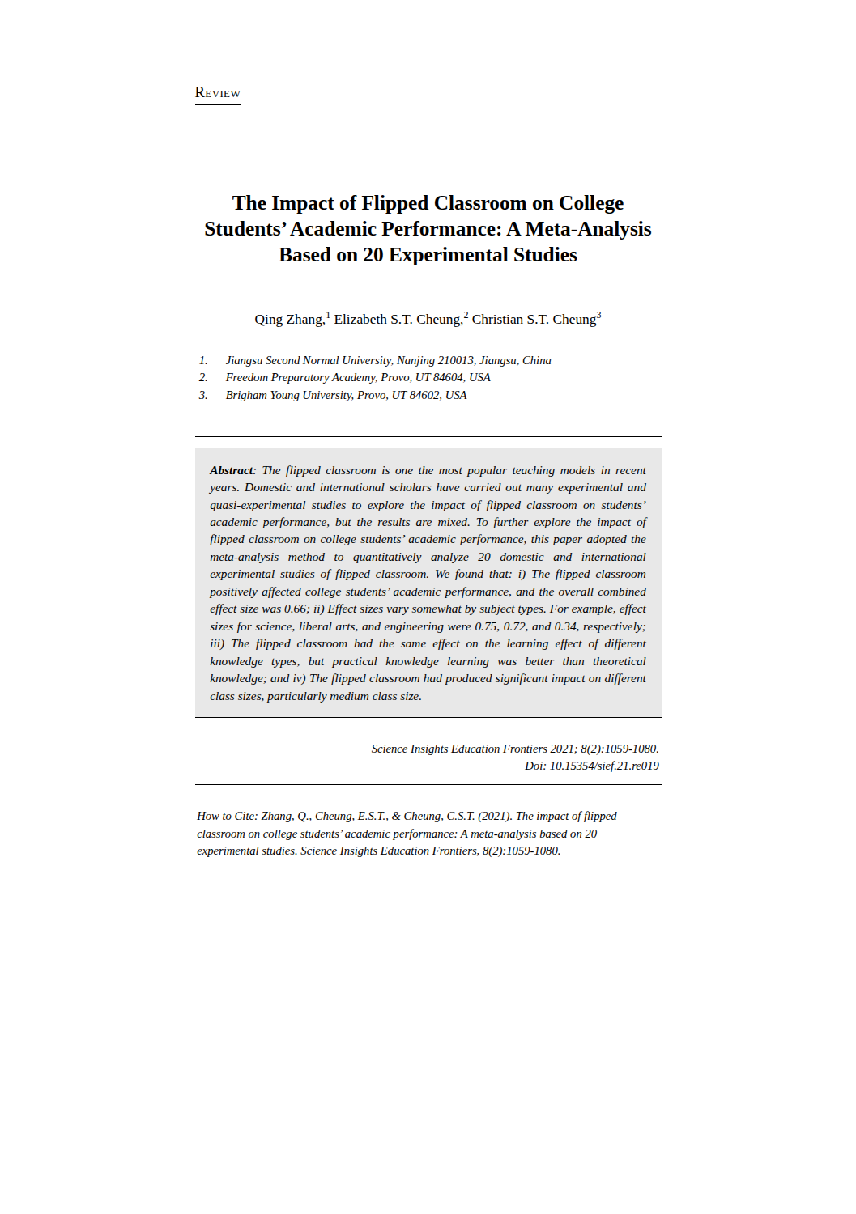Review
The Impact of Flipped Classroom on College Students’ Academic Performance: A Meta-Analysis Based on 20 Experimental Studies
Qing Zhang,1 Elizabeth S.T. Cheung,2 Christian S.T. Cheung3
Jiangsu Second Normal University, Nanjing 210013, Jiangsu, China
Freedom Preparatory Academy, Provo, UT 84604, USA
Brigham Young University, Provo, UT 84602, USA
Abstract: The flipped classroom is one the most popular teaching models in recent years. Domestic and international scholars have carried out many experimental and quasi-experimental studies to explore the impact of flipped classroom on students’ academic performance, but the results are mixed. To further explore the impact of flipped classroom on college students’ academic performance, this paper adopted the meta-analysis method to quantitatively analyze 20 domestic and international experimental studies of flipped classroom. We found that: i) The flipped classroom positively affected college students’ academic performance, and the overall combined effect size was 0.66; ii) Effect sizes vary somewhat by subject types. For example, effect sizes for science, liberal arts, and engineering were 0.75, 0.72, and 0.34, respectively; iii) The flipped classroom had the same effect on the learning effect of different knowledge types, but practical knowledge learning was better than theoretical knowledge; and iv) The flipped classroom had produced significant impact on different class sizes, particularly medium class size.
Science Insights Education Frontiers 2021; 8(2):1059-1080.
Doi: 10.15354/sief.21.re019
How to Cite: Zhang, Q., Cheung, E.S.T., & Cheung, C.S.T. (2021). The impact of flipped classroom on college students’ academic performance: A meta-analysis based on 20 experimental studies. Science Insights Education Frontiers, 8(2):1059-1080.